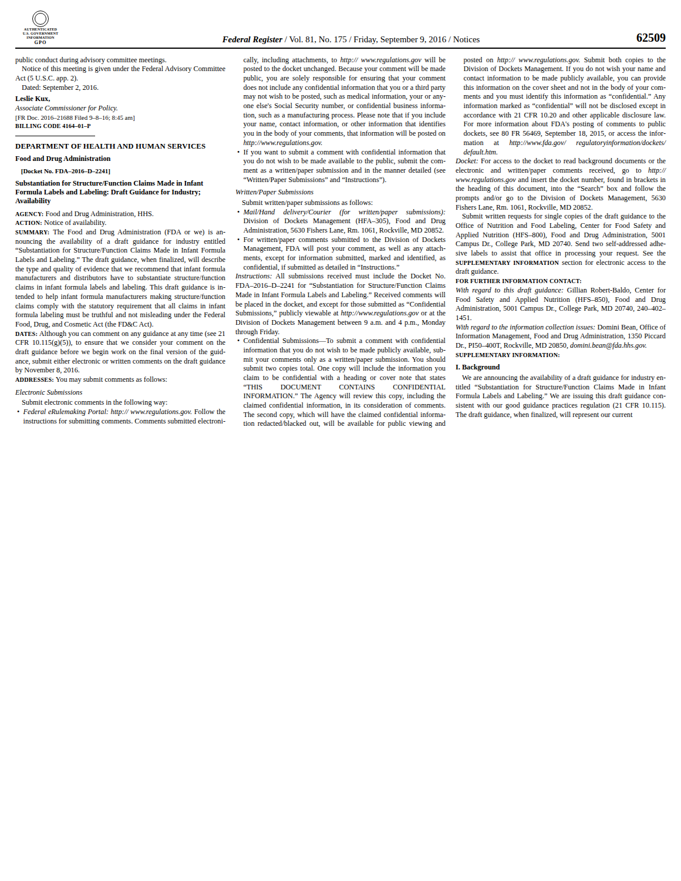Authenticated
U.S. Government
Information
GPO
Federal Register / Vol. 81, No. 175 / Friday, September 9, 2016 / Notices
62509
public conduct during advisory committee meetings.
Notice of this meeting is given under the Federal Advisory Committee Act (5 U.S.C. app. 2).
Dated: September 2, 2016.
Leslie Kux,
Associate Commissioner for Policy.
[FR Doc. 2016–21688 Filed 9–8–16; 8:45 am]
BILLING CODE 4164–01–P
DEPARTMENT OF HEALTH AND HUMAN SERVICES
Food and Drug Administration
[Docket No. FDA–2016–D–2241]
Substantiation for Structure/Function Claims Made in Infant Formula Labels and Labeling: Draft Guidance for Industry; Availability
AGENCY: Food and Drug Administration, HHS.
ACTION: Notice of availability.
SUMMARY: The Food and Drug Administration (FDA or we) is announcing the availability of a draft guidance for industry entitled “Substantiation for Structure/Function Claims Made in Infant Formula Labels and Labeling.” The draft guidance, when finalized, will describe the type and quality of evidence that we recommend that infant formula manufacturers and distributors have to substantiate structure/function claims in infant formula labels and labeling. This draft guidance is intended to help infant formula manufacturers making structure/function claims comply with the statutory requirement that all claims in infant formula labeling must be truthful and not misleading under the Federal Food, Drug, and Cosmetic Act (the FD&C Act).
DATES: Although you can comment on any guidance at any time (see 21 CFR 10.115(g)(5)), to ensure that we consider your comment on the draft guidance before we begin work on the final version of the guidance, submit either electronic or written comments on the draft guidance by November 8, 2016.
ADDRESSES: You may submit comments as follows:
Electronic Submissions
Submit electronic comments in the following way:
Federal eRulemaking Portal: http:// www.regulations.gov. Follow the instructions for submitting comments. Comments submitted electronically, including attachments, to http:// www.regulations.gov will be posted to the docket unchanged. Because your comment will be made public, you are solely responsible for ensuring that your comment does not include any confidential information that you or a third party may not wish to be posted, such as medical information, your or anyone else's Social Security number, or confidential business information, such as a manufacturing process. Please note that if you include your name, contact information, or other information that identifies you in the body of your comments, that information will be posted on http://www.regulations.gov.
If you want to submit a comment with confidential information that you do not wish to be made available to the public, submit the comment as a written/paper submission and in the manner detailed (see “Written/Paper Submissions” and “Instructions”).
Written/Paper Submissions
Submit written/paper submissions as follows:
Mail/Hand delivery/Courier (for written/paper submissions): Division of Dockets Management (HFA–305), Food and Drug Administration, 5630 Fishers Lane, Rm. 1061, Rockville, MD 20852.
For written/paper comments submitted to the Division of Dockets Management, FDA will post your comment, as well as any attachments, except for information submitted, marked and identified, as confidential, if submitted as detailed in “Instructions.”
Instructions: All submissions received must include the Docket No. FDA–2016–D–2241 for “Substantiation for Structure/Function Claims Made in Infant Formula Labels and Labeling.” Received comments will be placed in the docket, and except for those submitted as “Confidential Submissions,” publicly viewable at http://www.regulations.gov or at the Division of Dockets Management between 9 a.m. and 4 p.m., Monday through Friday.
Confidential Submissions—To submit a comment with confidential information that you do not wish to be made publicly available, submit your comments only as a written/paper submission. You should submit two copies total. One copy will include the information you claim to be confidential with a heading or cover note that states “THIS DOCUMENT CONTAINS CONFIDENTIAL INFORMATION.” The Agency will review this copy, including the claimed confidential information, in its consideration of comments. The second copy, which will have the claimed confidential information redacted/blacked out, will be available for public viewing and posted on http:// www.regulations.gov. Submit both copies to the Division of Dockets Management. If you do not wish your name and contact information to be made publicly available, you can provide this information on the cover sheet and not in the body of your comments and you must identify this information as “confidential.” Any information marked as “confidential” will not be disclosed except in accordance with 21 CFR 10.20 and other applicable disclosure law. For more information about FDA's posting of comments to public dockets, see 80 FR 56469, September 18, 2015, or access the information at http://www.fda.gov/ regulatoryinformation/dockets/ default.htm.
Docket: For access to the docket to read background documents or the electronic and written/paper comments received, go to http:// www.regulations.gov and insert the docket number, found in brackets in the heading of this document, into the “Search” box and follow the prompts and/or go to the Division of Dockets Management, 5630 Fishers Lane, Rm. 1061, Rockville, MD 20852.
Submit written requests for single copies of the draft guidance to the Office of Nutrition and Food Labeling, Center for Food Safety and Applied Nutrition (HFS–800), Food and Drug Administration, 5001 Campus Dr., College Park, MD 20740. Send two self-addressed adhesive labels to assist that office in processing your request. See the SUPPLEMENTARY INFORMATION section for electronic access to the draft guidance.
FOR FURTHER INFORMATION CONTACT:
With regard to this draft guidance: Gillian Robert-Baldo, Center for Food Safety and Applied Nutrition (HFS–850), Food and Drug Administration, 5001 Campus Dr., College Park, MD 20740, 240–402–1451.
With regard to the information collection issues: Domini Bean, Office of Information Management, Food and Drug Administration, 1350 Piccard Dr., PI50–400T, Rockville, MD 20850, domini.bean@fda.hhs.gov.
SUPPLEMENTARY INFORMATION:
I. Background
We are announcing the availability of a draft guidance for industry entitled “Substantiation for Structure/Function Claims Made in Infant Formula Labels and Labeling.” We are issuing this draft guidance consistent with our good guidance practices regulation (21 CFR 10.115). The draft guidance, when finalized, will represent our current